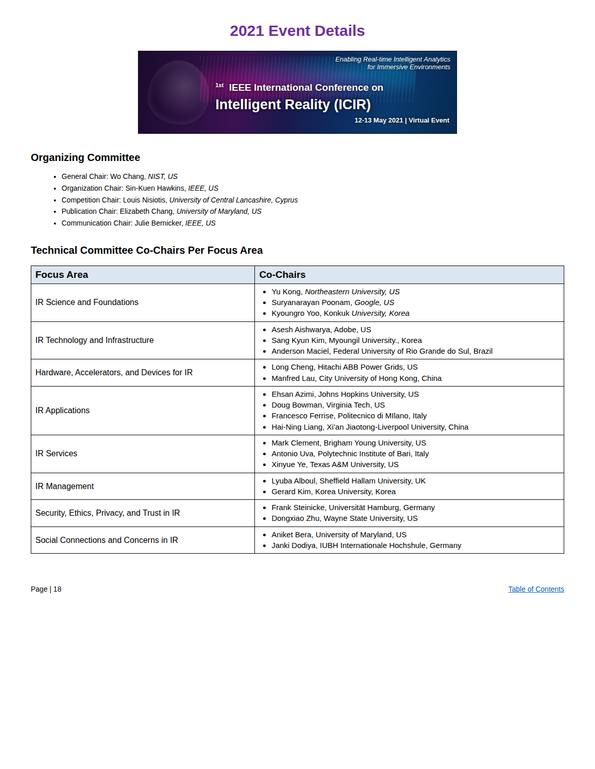2021 Event Details
Enabling Real-time Intelligent Analytics
for Immersive Environments
1st IEEE International Conference on
Intelligent Reality (ICIR)
12-13 May 2021 | Virtual Event
Organizing Committee
General Chair: Wo Chang, NIST, US
Organization Chair: Sin-Kuen Hawkins, IEEE, US
Competition Chair: Louis Nisiotis, University of Central Lancashire, Cyprus
Publication Chair: Elizabeth Chang, University of Maryland, US
Communication Chair: Julie Bernicker, IEEE, US
Technical Committee Co-Chairs Per Focus Area
| Focus Area | Co-Chairs |
| --- | --- |
| IR Science and Foundations | Yu Kong, Northeastern University, US Suryanarayan Poonam, Google, US Kyoungro Yoo, Konkuk University, Korea |
| IR Technology and Infrastructure | Asesh Aishwarya, Adobe, US Sang Kyun Kim, Myoungil University., Korea Anderson Maciel, Federal University of Rio Grande do Sul, Brazil |
| Hardware, Accelerators, and Devices for IR | Long Cheng, Hitachi ABB Power Grids, US Manfred Lau, City University of Hong Kong, China |
| IR Applications | Ehsan Azimi, Johns Hopkins University, US Doug Bowman, Virginia Tech, US Francesco Ferrise, Politecnico di MIlano, Italy Hai-Ning Liang, Xi’an Jiaotong-Liverpool University, China |
| IR Services | Mark Clement, Brigham Young University, US Antonio Uva, Polytechnic Institute of Bari, Italy Xinyue Ye, Texas A&M University, US |
| IR Management | Lyuba Alboul, Sheffield Hallam University, UK Gerard Kim, Korea University, Korea |
| Security, Ethics, Privacy, and Trust in IR | Frank Steinicke, Universität Hamburg, Germany Dongxiao Zhu, Wayne State University, US |
| Social Connections and Concerns in IR | Aniket Bera, University of Maryland, US Janki Dodiya, IUBH Internationale Hochshule, Germany |
Page | 18
Table of Contents